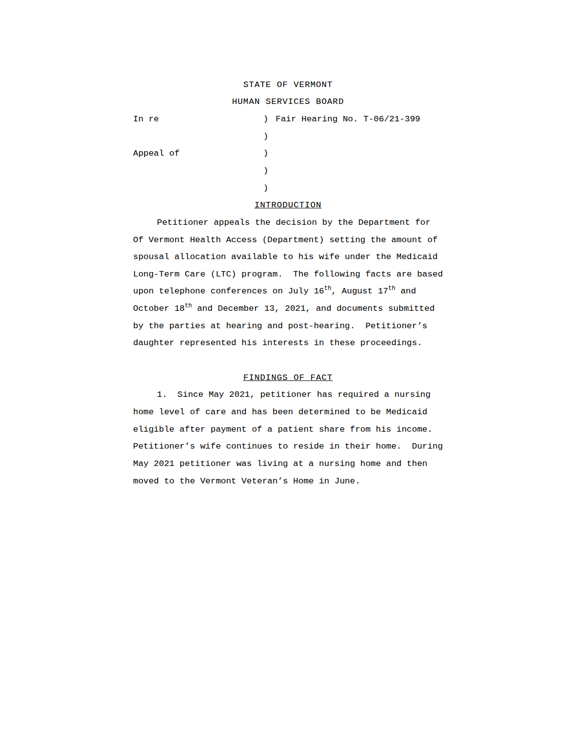STATE OF VERMONT
HUMAN SERVICES BOARD
| In re | ) | Fair Hearing No. T-06/21-399 |
| | ) | |
| Appeal of | ) | |
| | ) | |
| | ) | |
INTRODUCTION
Petitioner appeals the decision by the Department for Of Vermont Health Access (Department) setting the amount of spousal allocation available to his wife under the Medicaid Long-Term Care (LTC) program. The following facts are based upon telephone conferences on July 16th, August 17th and October 18th and December 13, 2021, and documents submitted by the parties at hearing and post-hearing. Petitioner’s daughter represented his interests in these proceedings.
FINDINGS OF FACT
1. Since May 2021, petitioner has required a nursing home level of care and has been determined to be Medicaid eligible after payment of a patient share from his income. Petitioner’s wife continues to reside in their home. During May 2021 petitioner was living at a nursing home and then moved to the Vermont Veteran’s Home in June.